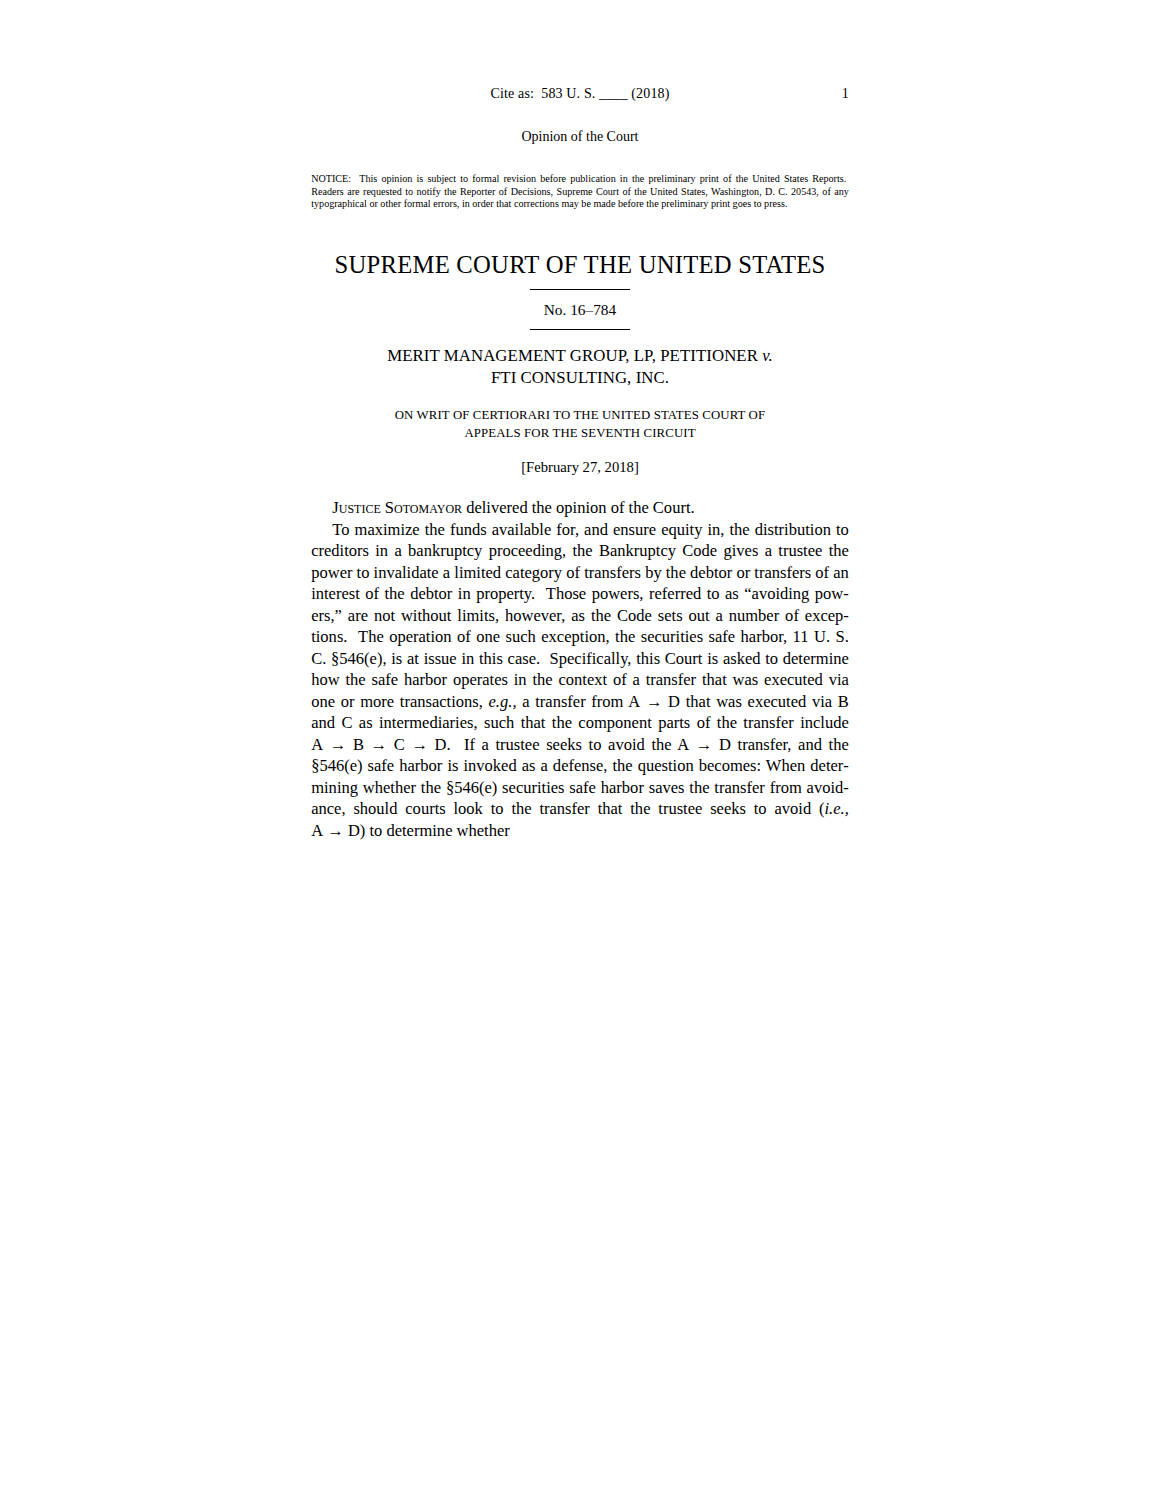Cite as: 583 U. S. ____ (2018)
1
Opinion of the Court
NOTICE: This opinion is subject to formal revision before publication in the preliminary print of the United States Reports. Readers are requested to notify the Reporter of Decisions, Supreme Court of the United States, Washington, D. C. 20543, of any typographical or other formal errors, in order that corrections may be made before the preliminary print goes to press.
SUPREME COURT OF THE UNITED STATES
No. 16–784
MERIT MANAGEMENT GROUP, LP, PETITIONER v.
FTI CONSULTING, INC.
ON WRIT OF CERTIORARI TO THE UNITED STATES COURT OF
APPEALS FOR THE SEVENTH CIRCUIT
[February 27, 2018]
Justice Sotomayor delivered the opinion of the Court.
To maximize the funds available for, and ensure equity in, the distribution to creditors in a bankruptcy proceeding, the Bankruptcy Code gives a trustee the power to invalidate a limited category of transfers by the debtor or transfers of an interest of the debtor in property. Those powers, referred to as “avoiding powers,” are not without limits, however, as the Code sets out a number of exceptions. The operation of one such exception, the securities safe harbor, 11 U. S. C. §546(e), is at issue in this case. Specifically, this Court is asked to determine how the safe harbor operates in the context of a transfer that was executed via one or more transactions, e.g., a transfer from A → D that was executed via B and C as intermediaries, such that the component parts of the transfer include A → B → C → D. If a trustee seeks to avoid the A → D transfer, and the §546(e) safe harbor is invoked as a defense, the question becomes: When determining whether the §546(e) securities safe harbor saves the transfer from avoidance, should courts look to the transfer that the trustee seeks to avoid (i.e., A → D) to determine whether